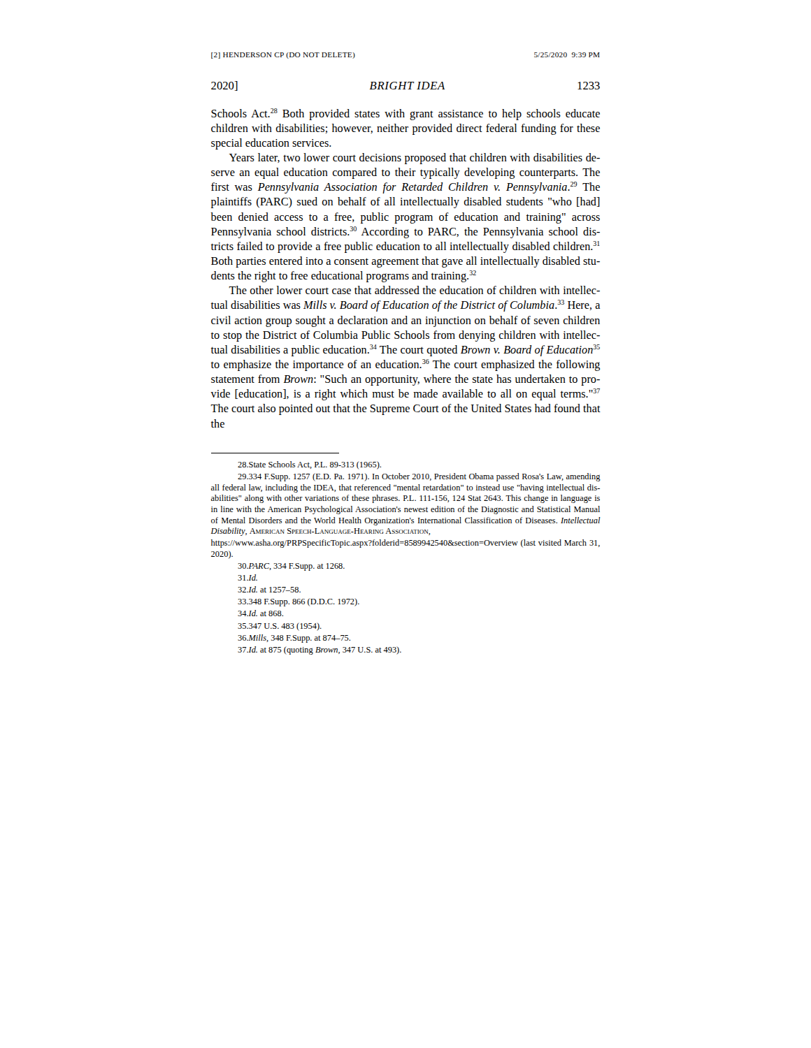[2] HENDERSON CP (DO NOT DELETE) 5/25/2020 9:39 PM
2020] BRIGHT IDEA 1233
Schools Act.28 Both provided states with grant assistance to help schools educate children with disabilities; however, neither provided direct federal funding for these special education services.
Years later, two lower court decisions proposed that children with disabilities deserve an equal education compared to their typically developing counterparts. The first was Pennsylvania Association for Retarded Children v. Pennsylvania.29 The plaintiffs (PARC) sued on behalf of all intellectually disabled students "who [had] been denied access to a free, public program of education and training" across Pennsylvania school districts.30 According to PARC, the Pennsylvania school districts failed to provide a free public education to all intellectually disabled children.31 Both parties entered into a consent agreement that gave all intellectually disabled students the right to free educational programs and training.32
The other lower court case that addressed the education of children with intellectual disabilities was Mills v. Board of Education of the District of Columbia.33 Here, a civil action group sought a declaration and an injunction on behalf of seven children to stop the District of Columbia Public Schools from denying children with intellectual disabilities a public education.34 The court quoted Brown v. Board of Education35 to emphasize the importance of an education.36 The court emphasized the following statement from Brown: "Such an opportunity, where the state has undertaken to provide [education], is a right which must be made available to all on equal terms."37 The court also pointed out that the Supreme Court of the United States had found that the
28. State Schools Act, P.L. 89-313 (1965).
29. 334 F.Supp. 1257 (E.D. Pa. 1971). In October 2010, President Obama passed Rosa's Law, amending all federal law, including the IDEA, that referenced "mental retardation" to instead use "having intellectual disabilities" along with other variations of these phrases. P.L. 111-156, 124 Stat 2643. This change in language is in line with the American Psychological Association's newest edition of the Diagnostic and Statistical Manual of Mental Disorders and the World Health Organization's International Classification of Diseases. Intellectual Disability, American Speech-Language-Hearing Association,
https://www.asha.org/PRPSpecificTopic.aspx?folderid=8589942540&section=Overview (last visited March 31, 2020).
30. PARC, 334 F.Supp. at 1268.
31. Id.
32. Id. at 1257–58.
33. 348 F.Supp. 866 (D.D.C. 1972).
34. Id. at 868.
35. 347 U.S. 483 (1954).
36. Mills, 348 F.Supp. at 874–75.
37. Id. at 875 (quoting Brown, 347 U.S. at 493).